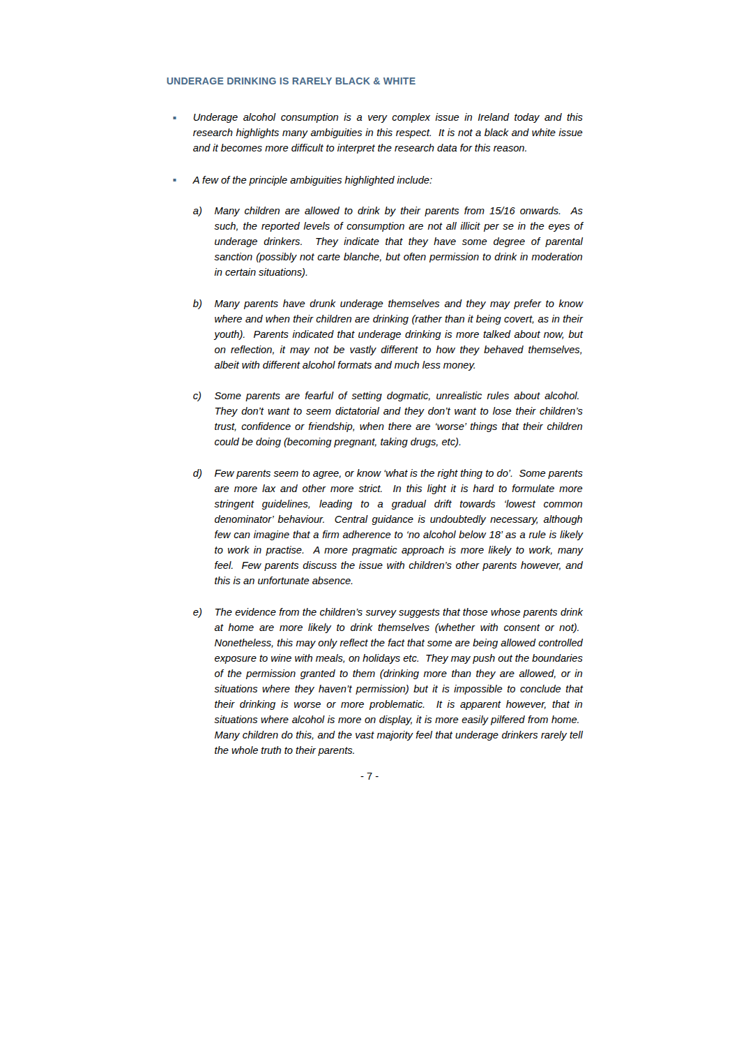Underage drinking is rarely black & white
Underage alcohol consumption is a very complex issue in Ireland today and this research highlights many ambiguities in this respect. It is not a black and white issue and it becomes more difficult to interpret the research data for this reason.
A few of the principle ambiguities highlighted include:
Many children are allowed to drink by their parents from 15/16 onwards. As such, the reported levels of consumption are not all illicit per se in the eyes of underage drinkers. They indicate that they have some degree of parental sanction (possibly not carte blanche, but often permission to drink in moderation in certain situations).
Many parents have drunk underage themselves and they may prefer to know where and when their children are drinking (rather than it being covert, as in their youth). Parents indicated that underage drinking is more talked about now, but on reflection, it may not be vastly different to how they behaved themselves, albeit with different alcohol formats and much less money.
Some parents are fearful of setting dogmatic, unrealistic rules about alcohol. They don’t want to seem dictatorial and they don’t want to lose their children’s trust, confidence or friendship, when there are ‘worse’ things that their children could be doing (becoming pregnant, taking drugs, etc).
Few parents seem to agree, or know ‘what is the right thing to do’. Some parents are more lax and other more strict. In this light it is hard to formulate more stringent guidelines, leading to a gradual drift towards ‘lowest common denominator’ behaviour. Central guidance is undoubtedly necessary, although few can imagine that a firm adherence to ‘no alcohol below 18’ as a rule is likely to work in practise. A more pragmatic approach is more likely to work, many feel. Few parents discuss the issue with children’s other parents however, and this is an unfortunate absence.
The evidence from the children’s survey suggests that those whose parents drink at home are more likely to drink themselves (whether with consent or not). Nonetheless, this may only reflect the fact that some are being allowed controlled exposure to wine with meals, on holidays etc. They may push out the boundaries of the permission granted to them (drinking more than they are allowed, or in situations where they haven’t permission) but it is impossible to conclude that their drinking is worse or more problematic. It is apparent however, that in situations where alcohol is more on display, it is more easily pilfered from home. Many children do this, and the vast majority feel that underage drinkers rarely tell the whole truth to their parents.
- 7 -